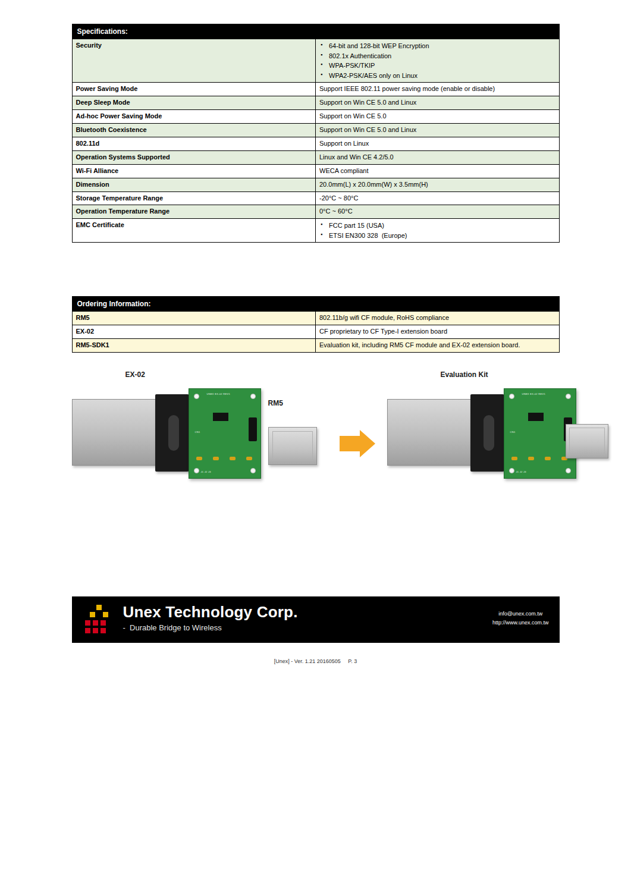| Specifications: |
| --- |
| Security | 64-bit and 128-bit WEP Encryption 802.1x Authentication WPA-PSK/TKIP WPA2-PSK/AES only on Linux |
| Power Saving Mode | Support IEEE 802.11 power saving mode (enable or disable) |
| Deep Sleep Mode | Support on Win CE 5.0 and Linux |
| Ad-hoc Power Saving Mode | Support on Win CE 5.0 |
| Bluetooth Coexistence | Support on Win CE 5.0 and Linux |
| 802.11d | Support on Linux |
| Operation Systems Supported | Linux and Win CE 4.2/5.0 |
| Wi-Fi Alliance | WECA compliant |
| Dimension | 20.0mm(L) x 20.0mm(W) x 3.5mm(H) |
| Storage Temperature Range | -20°C ~ 80°C |
| Operation Temperature Range | 0°C ~ 60°C |
| EMC Certificate | FCC part 15 (USA) ETSI EN300 328 (Europe) |
| Ordering Information: |
| --- |
| RM5 | 802.11b/g wifi CF module, RoHS compliance |
| EX-02 | CF proprietary to CF Type-I extension board |
| RM5-SDK1 | Evaluation kit, including RM5 CF module and EX-02 extension board. |
EX-02
RM5
Evaluation Kit
UNEX EX-02 REV1
CN1
J1 J2 J3
UNEX EX-02 REV1
CN1
J1 J2 J3
Unex Technology Corp.
- Durable Bridge to Wireless
info@unex.com.tw
http://www.unex.com.tw
[Unex] - Ver. 1.21 20160505 P. 3